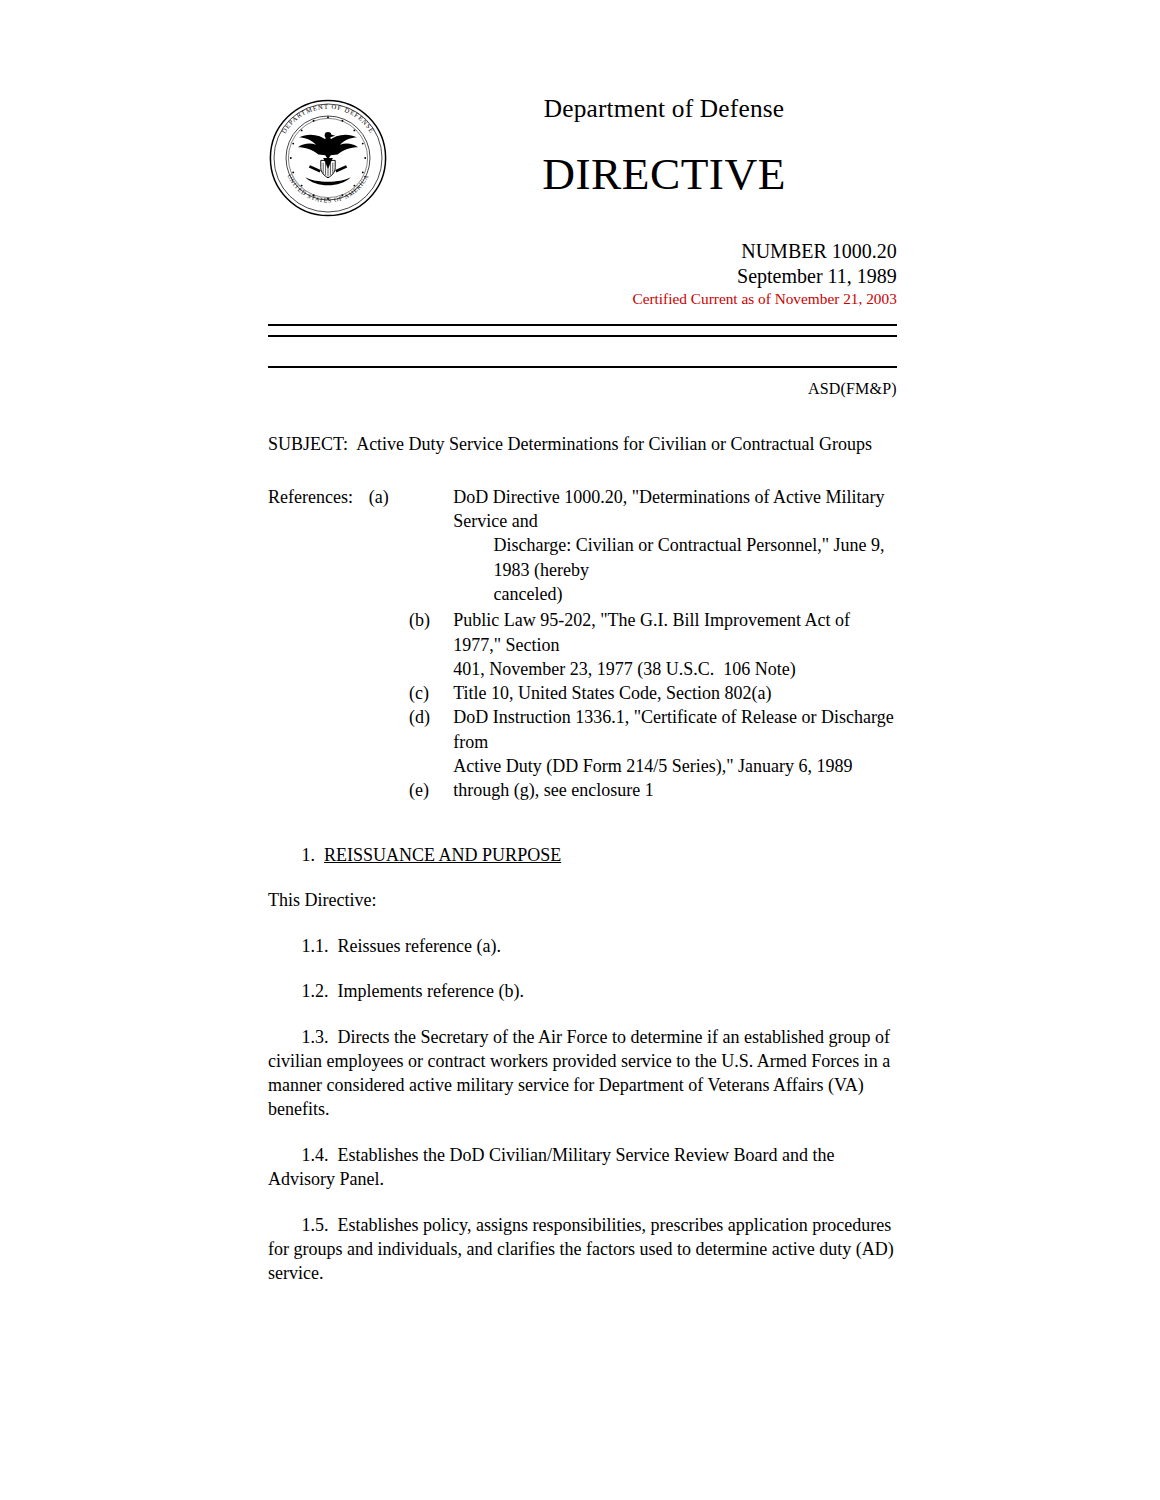DEPARTMENT OF DEFENSE UNITED STATES OF AMERICA
Department of Defense
DIRECTIVE
NUMBER 1000.20
September 11, 1989
Certified Current as of November 21, 2003
ASD(FM&P)
SUBJECT: Active Duty Service Determinations for Civilian or Contractual Groups
| References: | (a) | DoD Directive 1000.20, "Determinations of Active Military Service and Discharge: Civilian or Contractual Personnel," June 9, 1983 (hereby canceled) |
| | (b) | Public Law 95-202, "The G.I. Bill Improvement Act of 1977," Section 401, November 23, 1977 (38 U.S.C. 106 Note) |
| | (c) | Title 10, United States Code, Section 802(a) |
| | (d) | DoD Instruction 1336.1, "Certificate of Release or Discharge from Active Duty (DD Form 214/5 Series)," January 6, 1989 |
| | (e) | through (g), see enclosure 1 |
1. REISSUANCE AND PURPOSE
This Directive:
1.1. Reissues reference (a).
1.2. Implements reference (b).
1.3. Directs the Secretary of the Air Force to determine if an established group of civilian employees or contract workers provided service to the U.S. Armed Forces in a manner considered active military service for Department of Veterans Affairs (VA) benefits.
1.4. Establishes the DoD Civilian/Military Service Review Board and the Advisory Panel.
1.5. Establishes policy, assigns responsibilities, prescribes application procedures for groups and individuals, and clarifies the factors used to determine active duty (AD) service.